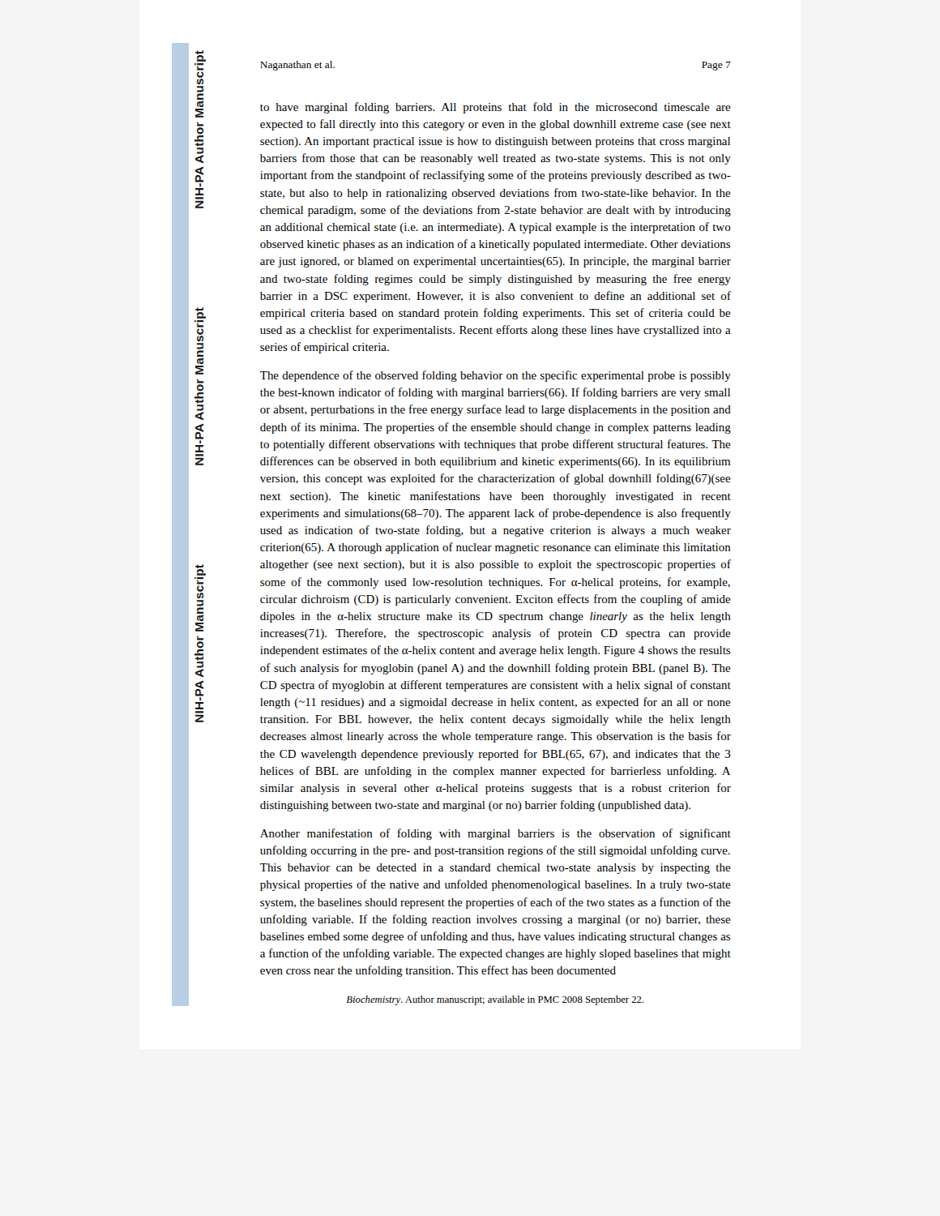NIH-PA Author Manuscript
NIH-PA Author Manuscript
NIH-PA Author Manuscript
Naganathan et al.
Page 7
to have marginal folding barriers. All proteins that fold in the microsecond timescale are expected to fall directly into this category or even in the global downhill extreme case (see next section). An important practical issue is how to distinguish between proteins that cross marginal barriers from those that can be reasonably well treated as two-state systems. This is not only important from the standpoint of reclassifying some of the proteins previously described as two-state, but also to help in rationalizing observed deviations from two-state-like behavior. In the chemical paradigm, some of the deviations from 2-state behavior are dealt with by introducing an additional chemical state (i.e. an intermediate). A typical example is the interpretation of two observed kinetic phases as an indication of a kinetically populated intermediate. Other deviations are just ignored, or blamed on experimental uncertainties(65). In principle, the marginal barrier and two-state folding regimes could be simply distinguished by measuring the free energy barrier in a DSC experiment. However, it is also convenient to define an additional set of empirical criteria based on standard protein folding experiments. This set of criteria could be used as a checklist for experimentalists. Recent efforts along these lines have crystallized into a series of empirical criteria.
The dependence of the observed folding behavior on the specific experimental probe is possibly the best-known indicator of folding with marginal barriers(66). If folding barriers are very small or absent, perturbations in the free energy surface lead to large displacements in the position and depth of its minima. The properties of the ensemble should change in complex patterns leading to potentially different observations with techniques that probe different structural features. The differences can be observed in both equilibrium and kinetic experiments(66). In its equilibrium version, this concept was exploited for the characterization of global downhill folding(67)(see next section). The kinetic manifestations have been thoroughly investigated in recent experiments and simulations(68–70). The apparent lack of probe-dependence is also frequently used as indication of two-state folding, but a negative criterion is always a much weaker criterion(65). A thorough application of nuclear magnetic resonance can eliminate this limitation altogether (see next section), but it is also possible to exploit the spectroscopic properties of some of the commonly used low-resolution techniques. For α-helical proteins, for example, circular dichroism (CD) is particularly convenient. Exciton effects from the coupling of amide dipoles in the α-helix structure make its CD spectrum change linearly as the helix length increases(71). Therefore, the spectroscopic analysis of protein CD spectra can provide independent estimates of the α-helix content and average helix length. Figure 4 shows the results of such analysis for myoglobin (panel A) and the downhill folding protein BBL (panel B). The CD spectra of myoglobin at different temperatures are consistent with a helix signal of constant length (~11 residues) and a sigmoidal decrease in helix content, as expected for an all or none transition. For BBL however, the helix content decays sigmoidally while the helix length decreases almost linearly across the whole temperature range. This observation is the basis for the CD wavelength dependence previously reported for BBL(65, 67), and indicates that the 3 helices of BBL are unfolding in the complex manner expected for barrierless unfolding. A similar analysis in several other α-helical proteins suggests that is a robust criterion for distinguishing between two-state and marginal (or no) barrier folding (unpublished data).
Another manifestation of folding with marginal barriers is the observation of significant unfolding occurring in the pre- and post-transition regions of the still sigmoidal unfolding curve. This behavior can be detected in a standard chemical two-state analysis by inspecting the physical properties of the native and unfolded phenomenological baselines. In a truly two-state system, the baselines should represent the properties of each of the two states as a function of the unfolding variable. If the folding reaction involves crossing a marginal (or no) barrier, these baselines embed some degree of unfolding and thus, have values indicating structural changes as a function of the unfolding variable. The expected changes are highly sloped baselines that might even cross near the unfolding transition. This effect has been documented
Biochemistry. Author manuscript; available in PMC 2008 September 22.